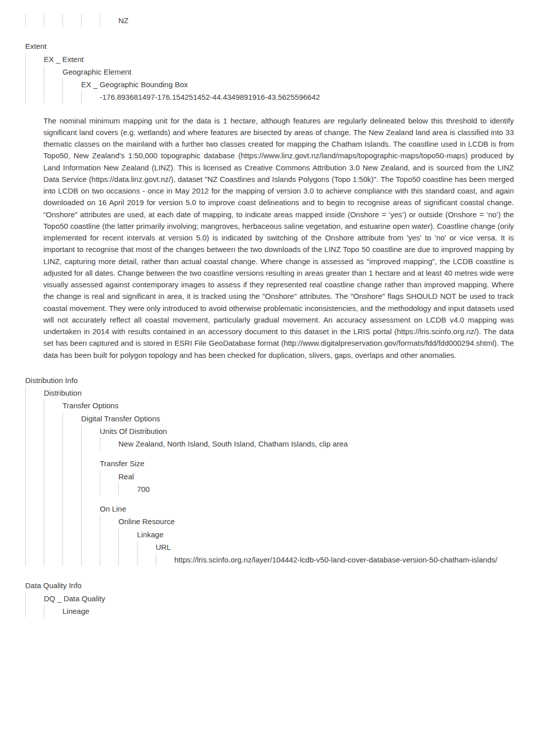NZ
Extent
EX _ Extent
Geographic Element
EX _ Geographic Bounding Box
-176.893681497-176.154251452-44.4349891916-43.5625596642
The nominal minimum mapping unit for the data is 1 hectare, although features are regularly delineated below this threshold to identify significant land covers (e.g. wetlands) and where features are bisected by areas of change. The New Zealand land area is classified into 33 thematic classes on the mainland with a further two classes created for mapping the Chatham Islands. The coastline used in LCDB is from Topo50, New Zealand's 1:50,000 topographic database (https://www.linz.govt.nz/land/maps/topographic-maps/topo50-maps) produced by Land Information New Zealand (LINZ). This is licensed as Creative Commons Attribution 3.0 New Zealand, and is sourced from the LINZ Data Service (https://data.linz.govt.nz/), dataset "NZ Coastlines and Islands Polygons (Topo 1:50k)". The Topo50 coastline has been merged into LCDB on two occasions - once in May 2012 for the mapping of version 3.0 to achieve compliance with this standard coast, and again downloaded on 16 April 2019 for version 5.0 to improve coast delineations and to begin to recognise areas of significant coastal change. “Onshore” attributes are used, at each date of mapping, to indicate areas mapped inside (Onshore = ‘yes’) or outside (Onshore = ‘no’) the Topo50 coastline (the latter primarily involving; mangroves, herbaceous saline vegetation, and estuarine open water). Coastline change (only implemented for recent intervals at version 5.0) is indicated by switching of the Onshore attribute from 'yes' to 'no' or vice versa. It is important to recognise that most of the changes between the two downloads of the LINZ Topo 50 coastline are due to improved mapping by LINZ, capturing more detail, rather than actual coastal change. Where change is assessed as "improved mapping", the LCDB coastline is adjusted for all dates. Change between the two coastline versions resulting in areas greater than 1 hectare and at least 40 metres wide were visually assessed against contemporary images to assess if they represented real coastline change rather than improved mapping. Where the change is real and significant in area, it is tracked using the "Onshore" attributes. The "Onshore" flags SHOULD NOT be used to track coastal movement. They were only introduced to avoid otherwise problematic inconsistencies, and the methodology and input datasets used will not accurately reflect all coastal movement, particularly gradual movement. An accuracy assessment on LCDB v4.0 mapping was undertaken in 2014 with results contained in an accessory document to this dataset in the LRIS portal (https://lris.scinfo.org.nz/). The data set has been captured and is stored in ESRI File GeoDatabase format (http://www.digitalpreservation.gov/formats/fdd/fdd000294.shtml). The data has been built for polygon topology and has been checked for duplication, slivers, gaps, overlaps and other anomalies.
Distribution Info
Distribution
Transfer Options
Digital Transfer Options
Units Of Distribution
New Zealand, North Island, South Island, Chatham Islands, clip area
Transfer Size
Real
700
On Line
Online Resource
Linkage
URL
https://lris.scinfo.org.nz/layer/104442-lcdb-v50-land-cover-database-version-50-chatham-islands/
Data Quality Info
DQ _ Data Quality
Lineage